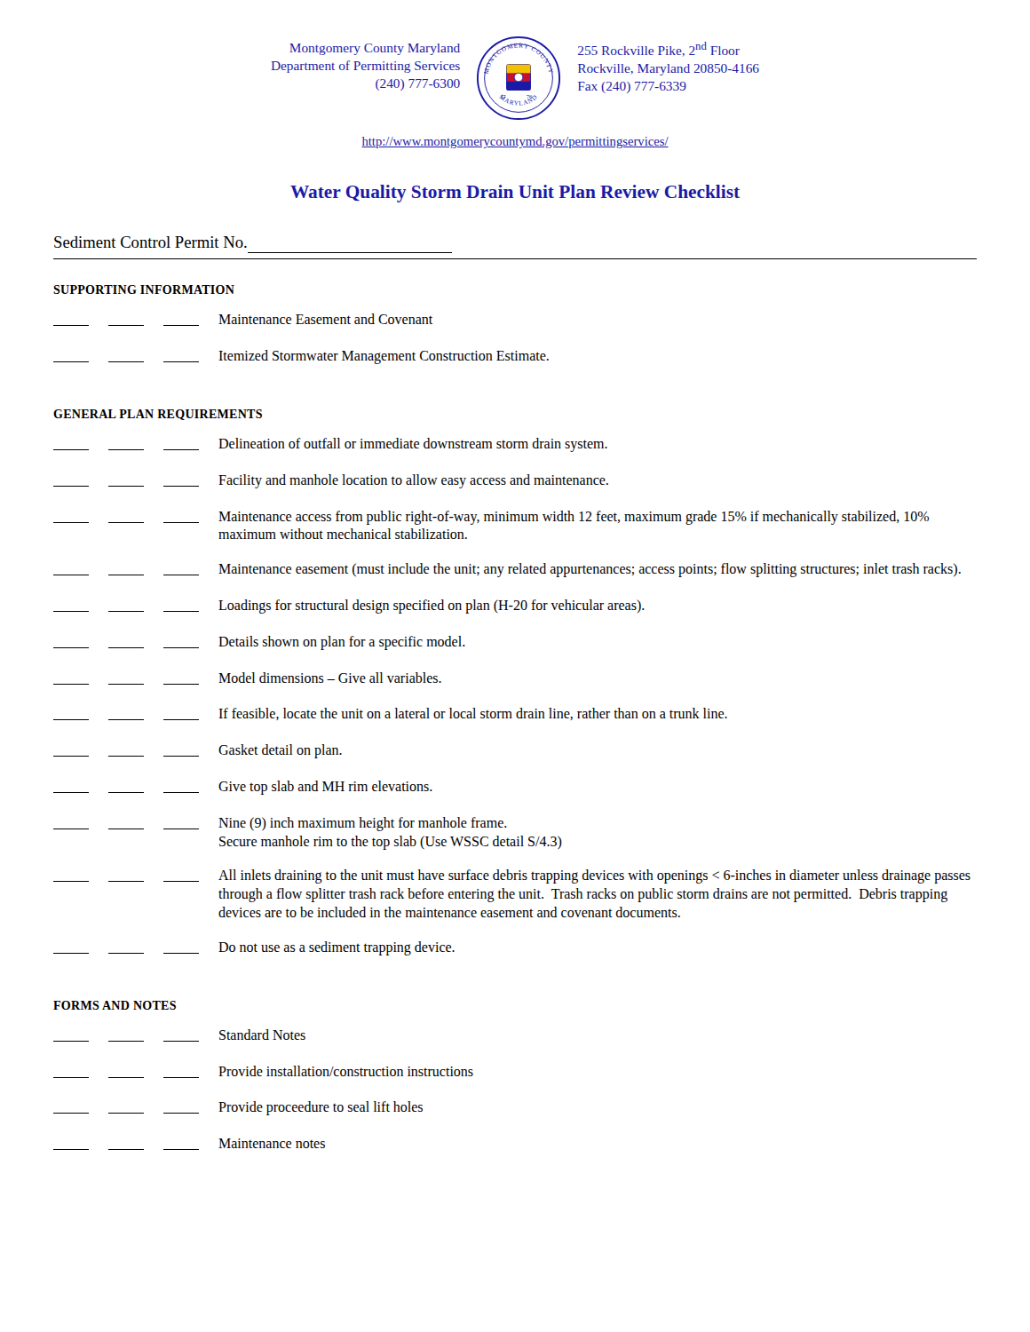Montgomery County Maryland
Department of Permitting Services
(240) 777-6300
MONTGOMERY COUNTY MARYLAND 17 76
255 Rockville Pike, 2nd Floor
Rockville, Maryland 20850-4166
Fax (240) 777-6339
http://www.montgomerycountymd.gov/permittingservices/
Water Quality Storm Drain Unit Plan Review Checklist
Sediment Control Permit No.
Supporting Information
| | | | Maintenance Easement and Covenant |
| | | | Itemized Stormwater Management Construction Estimate. |
General Plan Requirements
| | | | Delineation of outfall or immediate downstream storm drain system. |
| | | | Facility and manhole location to allow easy access and maintenance. |
| | | | Maintenance access from public right-of-way, minimum width 12 feet, maximum grade 15% if mechanically stabilized, 10% maximum without mechanical stabilization. |
| | | | Maintenance easement (must include the unit; any related appurtenances; access points; flow splitting structures; inlet trash racks). |
| | | | Loadings for structural design specified on plan (H-20 for vehicular areas). |
| | | | Details shown on plan for a specific model. |
| | | | Model dimensions – Give all variables. |
| | | | If feasible, locate the unit on a lateral or local storm drain line, rather than on a trunk line. |
| | | | Gasket detail on plan. |
| | | | Give top slab and MH rim elevations. |
| | | | Nine (9) inch maximum height for manhole frame. Secure manhole rim to the top slab (Use WSSC detail S/4.3) |
| | | | All inlets draining to the unit must have surface debris trapping devices with openings < 6-inches in diameter unless drainage passes through a flow splitter trash rack before entering the unit. Trash racks on public storm drains are not permitted. Debris trapping devices are to be included in the maintenance easement and covenant documents. |
| | | | Do not use as a sediment trapping device. |
Forms and Notes
| | | | Standard Notes |
| | | | Provide installation/construction instructions |
| | | | Provide proceedure to seal lift holes |
| | | | Maintenance notes |